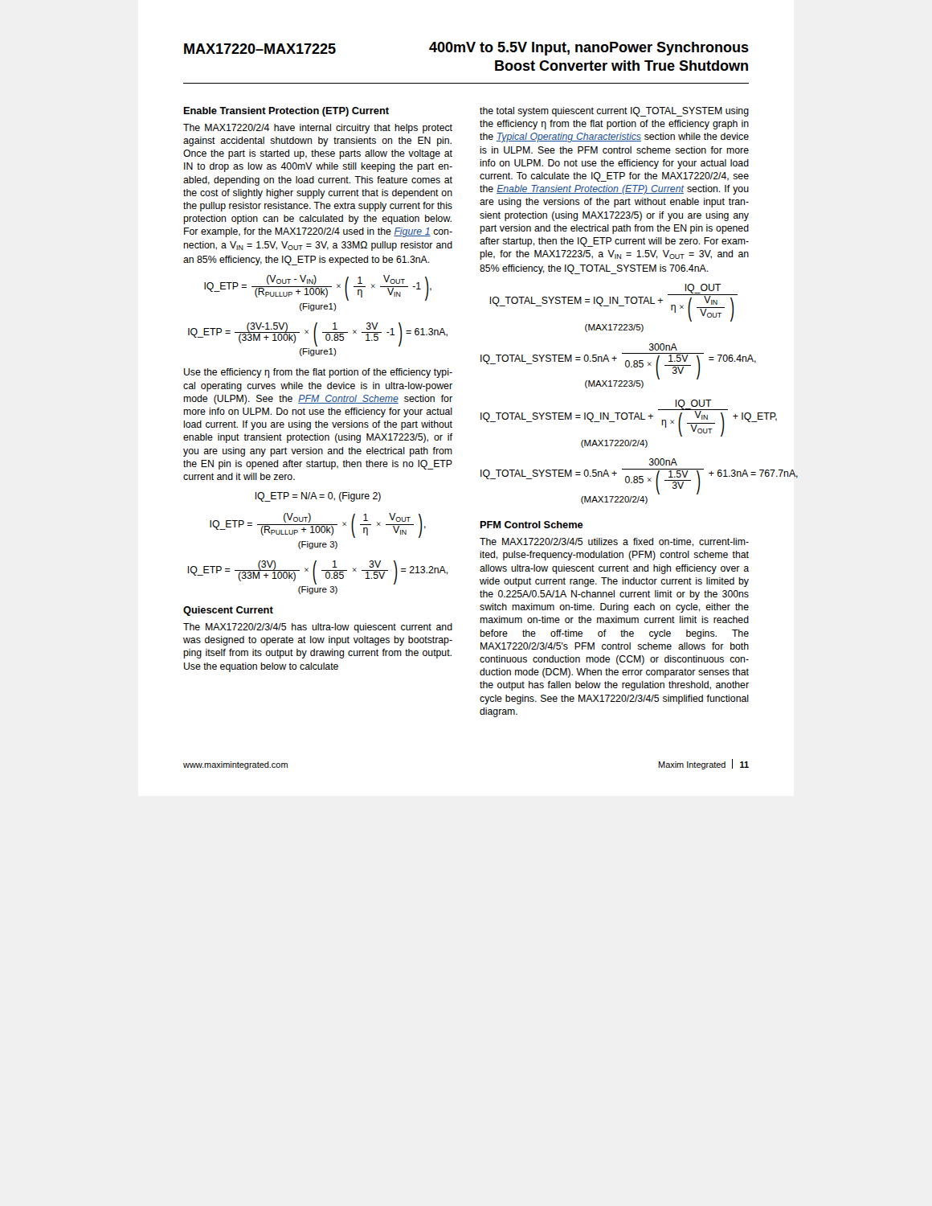MAX17220–MAX17225
400mV to 5.5V Input, nanoPower Synchronous
Boost Converter with True Shutdown
Enable Transient Protection (ETP) Current
The MAX17220/2/4 have internal circuitry that helps protect against accidental shutdown by transients on the EN pin. Once the part is started up, these parts allow the voltage at IN to drop as low as 400mV while still keeping the part enabled, depending on the load current. This feature comes at the cost of slightly higher supply current that is dependent on the pullup resistor resistance. The extra supply current for this protection option can be calculated by the equation below. For example, for the MAX17220/2/4 used in the Figure 1 connection, a VIN = 1.5V, VOUT = 3V, a 33MΩ pullup resistor and an 85% efficiency, the IQ_ETP is expected to be 61.3nA.
IQ_ETP = (VOUT - VIN) (RPULLUP + 100k) × ( 1 η × VOUT VIN -1 ), (Figure1)
IQ_ETP = (3V-1.5V) (33M + 100k) × ( 1 0.85 × 3V 1.5 -1 ) = 61.3nA, (Figure1)
Use the efficiency η from the flat portion of the efficiency typical operating curves while the device is in ultra-low-power mode (ULPM). See the PFM Control Scheme section for more info on ULPM. Do not use the efficiency for your actual load current. If you are using the versions of the part without enable input transient protection (using MAX17223/5), or if you are using any part version and the electrical path from the EN pin is opened after startup, then there is no IQ_ETP current and it will be zero.
IQ_ETP = N/A = 0, (Figure 2)
IQ_ETP = (VOUT) (RPULLUP + 100k) × ( 1 η × VOUT VIN ), (Figure 3)
IQ_ETP = (3V) (33M + 100k) × ( 1 0.85 × 3V 1.5V ) = 213.2nA, (Figure 3)
Quiescent Current
The MAX17220/2/3/4/5 has ultra-low quiescent current and was designed to operate at low input voltages by bootstrapping itself from its output by drawing current from the output. Use the equation below to calculate
the total system quiescent current IQ_TOTAL_SYSTEM using the efficiency η from the flat portion of the efficiency graph in the Typical Operating Characteristics section while the device is in ULPM. See the PFM control scheme section for more info on ULPM. Do not use the efficiency for your actual load current. To calculate the IQ_ETP for the MAX17220/2/4, see the Enable Transient Protection (ETP) Current section. If you are using the versions of the part without enable input transient protection (using MAX17223/5) or if you are using any part version and the electrical path from the EN pin is opened after startup, then the IQ_ETP current will be zero. For example, for the MAX17223/5, a VIN = 1.5V, VOUT = 3V, and an 85% efficiency, the IQ_TOTAL_SYSTEM is 706.4nA.
IQ_TOTAL_SYSTEM = IQ_IN_TOTAL + IQ_OUT η × ( VIN VOUT ) (MAX17223/5)
IQ_TOTAL_SYSTEM = 0.5nA + 300nA 0.85 × ( 1.5V 3V ) = 706.4nA, (MAX17223/5)
IQ_TOTAL_SYSTEM = IQ_IN_TOTAL + IQ_OUT η × ( VIN VOUT ) + IQ_ETP, (MAX17220/2/4)
IQ_TOTAL_SYSTEM = 0.5nA + 300nA 0.85 × ( 1.5V 3V ) + 61.3nA = 767.7nA, (MAX17220/2/4)
PFM Control Scheme
The MAX17220/2/3/4/5 utilizes a fixed on-time, current-limited, pulse-frequency-modulation (PFM) control scheme that allows ultra-low quiescent current and high efficiency over a wide output current range. The inductor current is limited by the 0.225A/0.5A/1A N-channel current limit or by the 300ns switch maximum on-time. During each on cycle, either the maximum on-time or the maximum current limit is reached before the off-time of the cycle begins. The MAX17220/2/3/4/5's PFM control scheme allows for both continuous conduction mode (CCM) or discontinuous conduction mode (DCM). When the error comparator senses that the output has fallen below the regulation threshold, another cycle begins. See the MAX17220/2/3/4/5 simplified functional diagram.
www.maximintegrated.com
Maxim Integrated 11